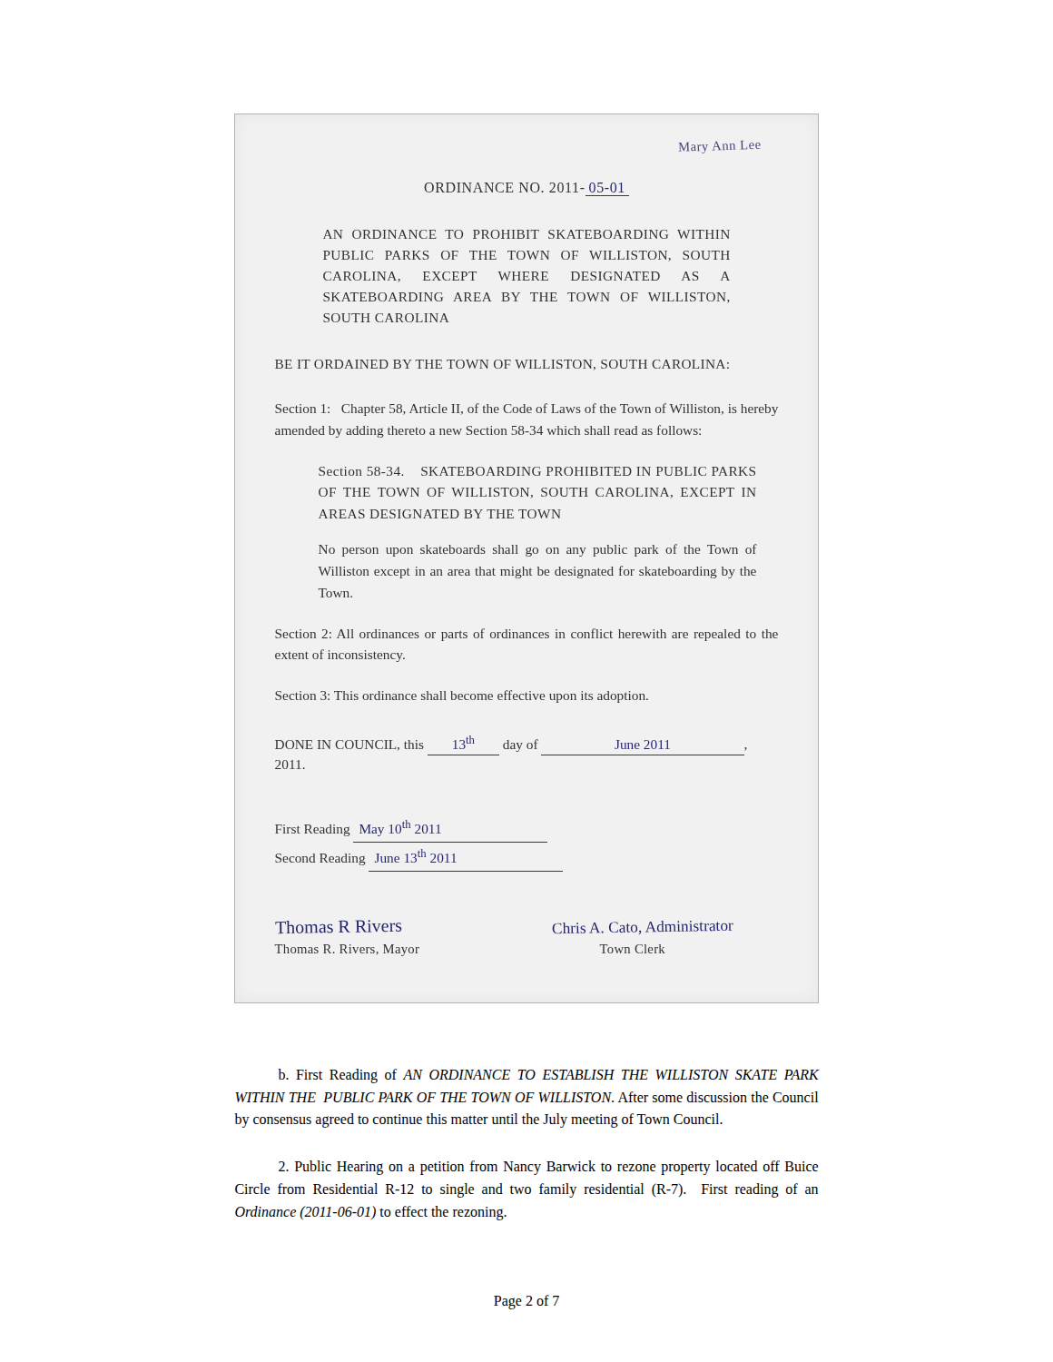Mary Ann Lee
ORDINANCE NO. 2011-05-01
AN ORDINANCE TO PROHIBIT SKATEBOARDING WITHIN PUBLIC PARKS OF THE TOWN OF WILLISTON, SOUTH CAROLINA, EXCEPT WHERE DESIGNATED AS A SKATEBOARDING AREA BY THE TOWN OF WILLISTON, SOUTH CAROLINA
BE IT ORDAINED BY THE TOWN OF WILLISTON, SOUTH CAROLINA:
Section 1: Chapter 58, Article II, of the Code of Laws of the Town of Williston, is hereby amended by adding thereto a new Section 58-34 which shall read as follows:
Section 58-34. SKATEBOARDING PROHIBITED IN PUBLIC PARKS OF THE TOWN OF WILLISTON, SOUTH CAROLINA, EXCEPT IN AREAS DESIGNATED BY THE TOWN
No person upon skateboards shall go on any public park of the Town of Williston except in an area that might be designated for skateboarding by the Town.
Section 2: All ordinances or parts of ordinances in conflict herewith are repealed to the extent of inconsistency.
Section 3: This ordinance shall become effective upon its adoption.
DONE IN COUNCIL, this 13th day of June 2011, 2011.
First Reading May 10th 2011
Second Reading June 13th 2011
Thomas R Rivers
Thomas R. Rivers, Mayor
Chris A. Cato, Administrator
Town Clerk
b. First Reading of AN ORDINANCE TO ESTABLISH THE WILLISTON SKATE PARK WITHIN THE PUBLIC PARK OF THE TOWN OF WILLISTON. After some discussion the Council by consensus agreed to continue this matter until the July meeting of Town Council.
2. Public Hearing on a petition from Nancy Barwick to rezone property located off Buice Circle from Residential R-12 to single and two family residential (R-7). First reading of an Ordinance (2011-06-01) to effect the rezoning.
Page 2 of 7